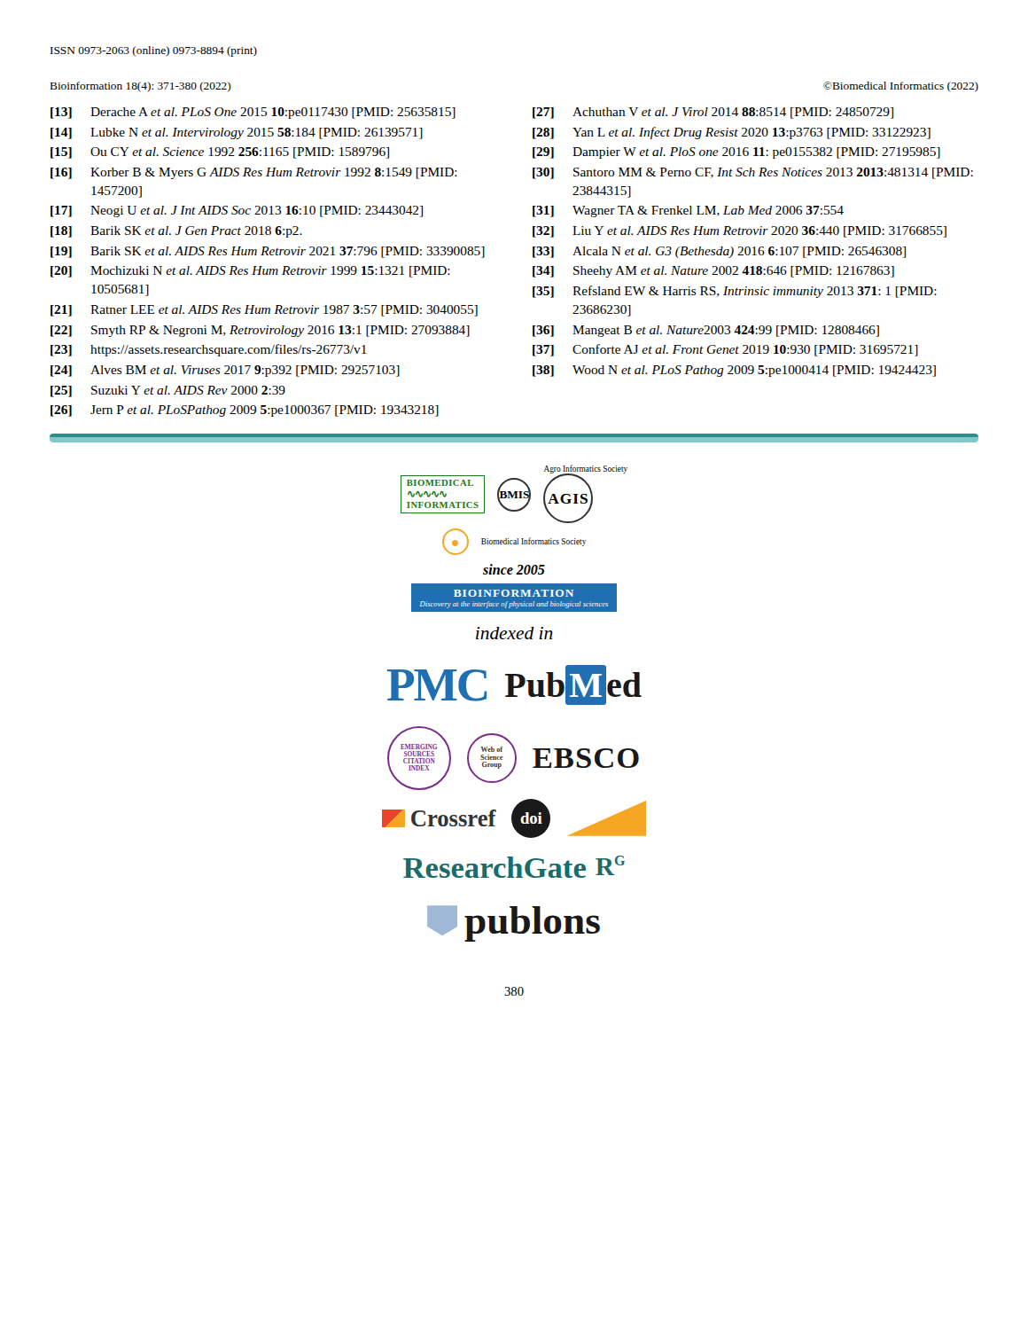ISSN 0973-2063 (online) 0973-8894 (print)
Bioinformation 18(4): 371-380 (2022)
©Biomedical Informatics (2022)
[13] Derache A et al. PLoS One 2015 10:pe0117430 [PMID: 25635815]
[14] Lubke N et al. Intervirology 2015 58:184 [PMID: 26139571]
[15] Ou CY et al. Science 1992 256:1165 [PMID: 1589796]
[16] Korber B & Myers G AIDS Res Hum Retrovir 1992 8:1549 [PMID: 1457200]
[17] Neogi U et al. J Int AIDS Soc 2013 16:10 [PMID: 23443042]
[18] Barik SK et al. J Gen Pract 2018 6:p2.
[19] Barik SK et al. AIDS Res Hum Retrovir 2021 37:796 [PMID: 33390085]
[20] Mochizuki N et al. AIDS Res Hum Retrovir 1999 15:1321 [PMID: 10505681]
[21] Ratner LEE et al. AIDS Res Hum Retrovir 1987 3:57 [PMID: 3040055]
[22] Smyth RP & Negroni M, Retrovirology 2016 13:1 [PMID: 27093884]
[23] https://assets.researchsquare.com/files/rs-26773/v1
[24] Alves BM et al. Viruses 2017 9:p392 [PMID: 29257103]
[25] Suzuki Y et al. AIDS Rev 2000 2:39
[26] Jern P et al. PLoSPathog 2009 5:pe1000367 [PMID: 19343218]
[27] Achuthan V et al. J Virol 2014 88:8514 [PMID: 24850729]
[28] Yan L et al. Infect Drug Resist 2020 13:p3763 [PMID: 33122923]
[29] Dampier W et al. PloS one 2016 11: pe0155382 [PMID: 27195985]
[30] Santoro MM & Perno CF, Int Sch Res Notices 2013 2013:481314 [PMID: 23844315]
[31] Wagner TA & Frenkel LM, Lab Med 2006 37:554
[32] Liu Y et al. AIDS Res Hum Retrovir 2020 36:440 [PMID: 31766855]
[33] Alcala N et al. G3 (Bethesda) 2016 6:107 [PMID: 26546308]
[34] Sheehy AM et al. Nature 2002 418:646 [PMID: 12167863]
[35] Refsland EW & Harris RS, Intrinsic immunity 2013 371: 1 [PMID: 23686230]
[36] Mangeat B et al. Nature2003 424:99 [PMID: 12808466]
[37] Conforte AJ et al. Front Genet 2019 10:930 [PMID: 31695721]
[38] Wood N et al. PLoS Pathog 2009 5:pe1000414 [PMID: 19424423]
BIOMEDICAL
∿∿∿∿∿
INFORMATICS
BMIS
Agro Informatics Society
AGIS
●
Biomedical Informatics Society
since 2005
BIOINFORMATION
Discovery at the interface of physical and biological sciences
indexed in
PMC
PubMed
EMERGING
SOURCES
CITATION
INDEX
Web of
Science
Group
EBSCO
Crossref
doi
ResearchGate
RG
publons
380